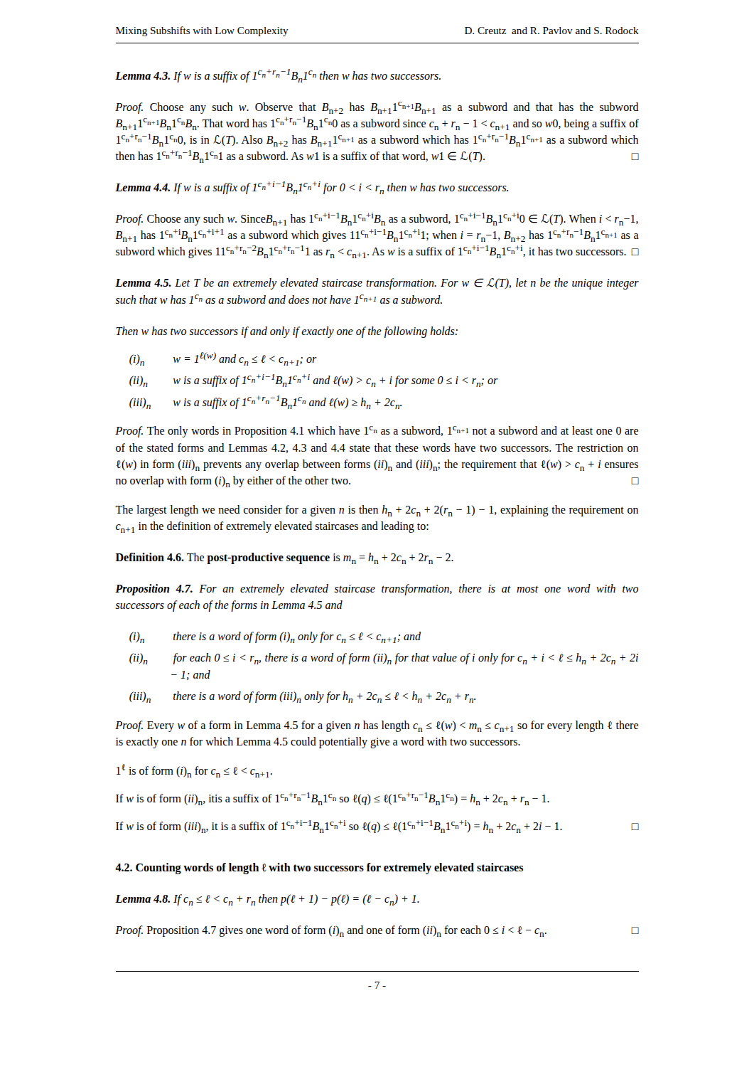Mixing Subshifts with Low Complexity D. Creutz and R. Pavlov and S. Rodock
Lemma 4.3. If w is a suffix of 1cn+rn−1Bn1cn then w has two successors.
Proof. Choose any such w. Observe that Bn+2 has Bn+11cn+1Bn+1 as a subword and that has the subword Bn+11cn+1Bn1cnBn. That word has 1cn+rn−1Bn1cn0 as a subword since cn + rn − 1 < cn+1 and so w0, being a suffix of 1cn+rn−1Bn1cn0, is in ℒ(T). Also Bn+2 has Bn+11cn+1 as a subword which has 1cn+rn−1Bn1cn+1 as a subword which then has 1cn+rn−1Bn1cn1 as a subword. As w1 is a suffix of that word, w1 ∈ ℒ(T).
Lemma 4.4. If w is a suffix of 1cn+i−1Bn1cn+i for 0 < i < rn then w has two successors.
Proof. Choose any such w. SinceBn+1 has 1cn+i−1Bn1cn+iBn as a subword, 1cn+i−1Bn1cn+i0 ∈ ℒ(T). When i < rn−1, Bn+1 has 1cn+iBn1cn+i+1 as a subword which gives 11cn+i−1Bn1cn+i1; when i = rn−1, Bn+2 has 1cn+rn−1Bn1cn+1 as a subword which gives 11cn+rn−2Bn1cn+rn−11 as rn < cn+1. As w is a suffix of 1cn+i−1Bn1cn+i, it has two successors.
Lemma 4.5. Let T be an extremely elevated staircase transformation. For w ∈ ℒ(T), let n be the unique integer such that w has 1cn as a subword and does not have 1cn+1 as a subword.
Then w has two successors if and only if exactly one of the following holds:
(i)n w = 1ℓ(w) and cn ≤ ℓ < cn+1; or
(ii)n w is a suffix of 1cn+i−1Bn1cn+i and ℓ(w) > cn + i for some 0 ≤ i < rn; or
(iii)n w is a suffix of 1cn+rn−1Bn1cn and ℓ(w) ≥ hn + 2cn.
Proof. The only words in Proposition 4.1 which have 1cn as a subword, 1cn+1 not a subword and at least one 0 are of the stated forms and Lemmas 4.2, 4.3 and 4.4 state that these words have two successors. The restriction on ℓ(w) in form (iii)n prevents any overlap between forms (ii)n and (iii)n; the requirement that ℓ(w) > cn + i ensures no overlap with form (i)n by either of the other two.
The largest length we need consider for a given n is then hn + 2cn + 2(rn − 1) − 1, explaining the requirement on cn+1 in the definition of extremely elevated staircases and leading to:
Definition 4.6. The post-productive sequence is mn = hn + 2cn + 2rn − 2.
Proposition 4.7. For an extremely elevated staircase transformation, there is at most one word with two successors of each of the forms in Lemma 4.5 and
(i)n there is a word of form (i)n only for cn ≤ ℓ < cn+1; and
(ii)n for each 0 ≤ i < rn, there is a word of form (ii)n for that value of i only for cn + i < ℓ ≤ hn + 2cn + 2i − 1; and
(iii)n there is a word of form (iii)n only for hn + 2cn ≤ ℓ < hn + 2cn + rn.
Proof. Every w of a form in Lemma 4.5 for a given n has length cn ≤ ℓ(w) < mn ≤ cn+1 so for every length ℓ there is exactly one n for which Lemma 4.5 could potentially give a word with two successors.
1ℓ is of form (i)n for cn ≤ ℓ < cn+1.
If w is of form (ii)n, itis a suffix of 1cn+rn−1Bn1cn so ℓ(q) ≤ ℓ(1cn+rn−1Bn1cn) = hn + 2cn + rn − 1.
If w is of form (iii)n, it is a suffix of 1cn+i−1Bn1cn+i so ℓ(q) ≤ ℓ(1cn+i−1Bn1cn+i) = hn + 2cn + 2i − 1.
4.2. Counting words of length ℓ with two successors for extremely elevated staircases
Lemma 4.8. If cn ≤ ℓ < cn + rn then p(ℓ + 1) − p(ℓ) = (ℓ − cn) + 1.
Proof. Proposition 4.7 gives one word of form (i)n and one of form (ii)n for each 0 ≤ i < ℓ − cn.
- 7 -